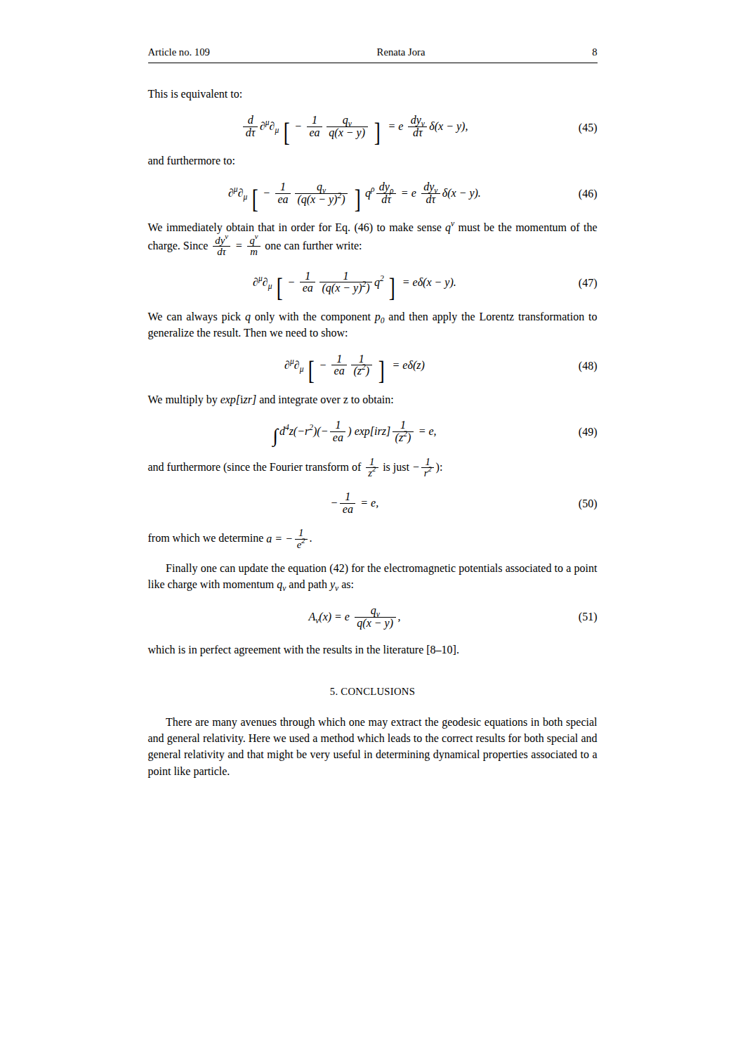Article no. 109
Renata Jora
8
This is equivalent to:
ddτ∂μ∂μ [ − 1 ea qν q(x − y) ] = e dyν dτδ(x − y),
(45)
and furthermore to:
∂μ∂μ [ − 1 ea qν(q(x − y)2) ] qρdyρ dτ = e dyν dτδ(x − y).
(46)
We immediately obtain that in order for Eq. (46) to make sense qν must be the momentum of the charge. Since dyν dτ = qν m one can further write:
∂μ∂μ [ − 1 ea 1(q(x − y)2) q2 ] = eδ(x − y).
(47)
We can always pick q only with the component p0 and then apply the Lorentz transformation to generalize the result. Then we need to show:
∂μ∂μ [ − 1 ea 1(z2) ] = eδ(z)
(48)
We multiply by exp[izr] and integrate over z to obtain:
∫d4z(−r2)(−1 ea) exp[irz]1(z2) = e,
(49)
and furthermore (since the Fourier transform of 1 z2 is just −1 r2):
−1 ea = e,
(50)
from which we determine a = −1 e2.
Finally one can update the equation (42) for the electromagnetic potentials associated to a point like charge with momentum qν and path yν as:
Aν(x) = e qν q(x − y),
(51)
which is in perfect agreement with the results in the literature [8–10].
5. CONCLUSIONS
There are many avenues through which one may extract the geodesic equations in both special and general relativity. Here we used a method which leads to the correct results for both special and general relativity and that might be very useful in determining dynamical properties associated to a point like particle.